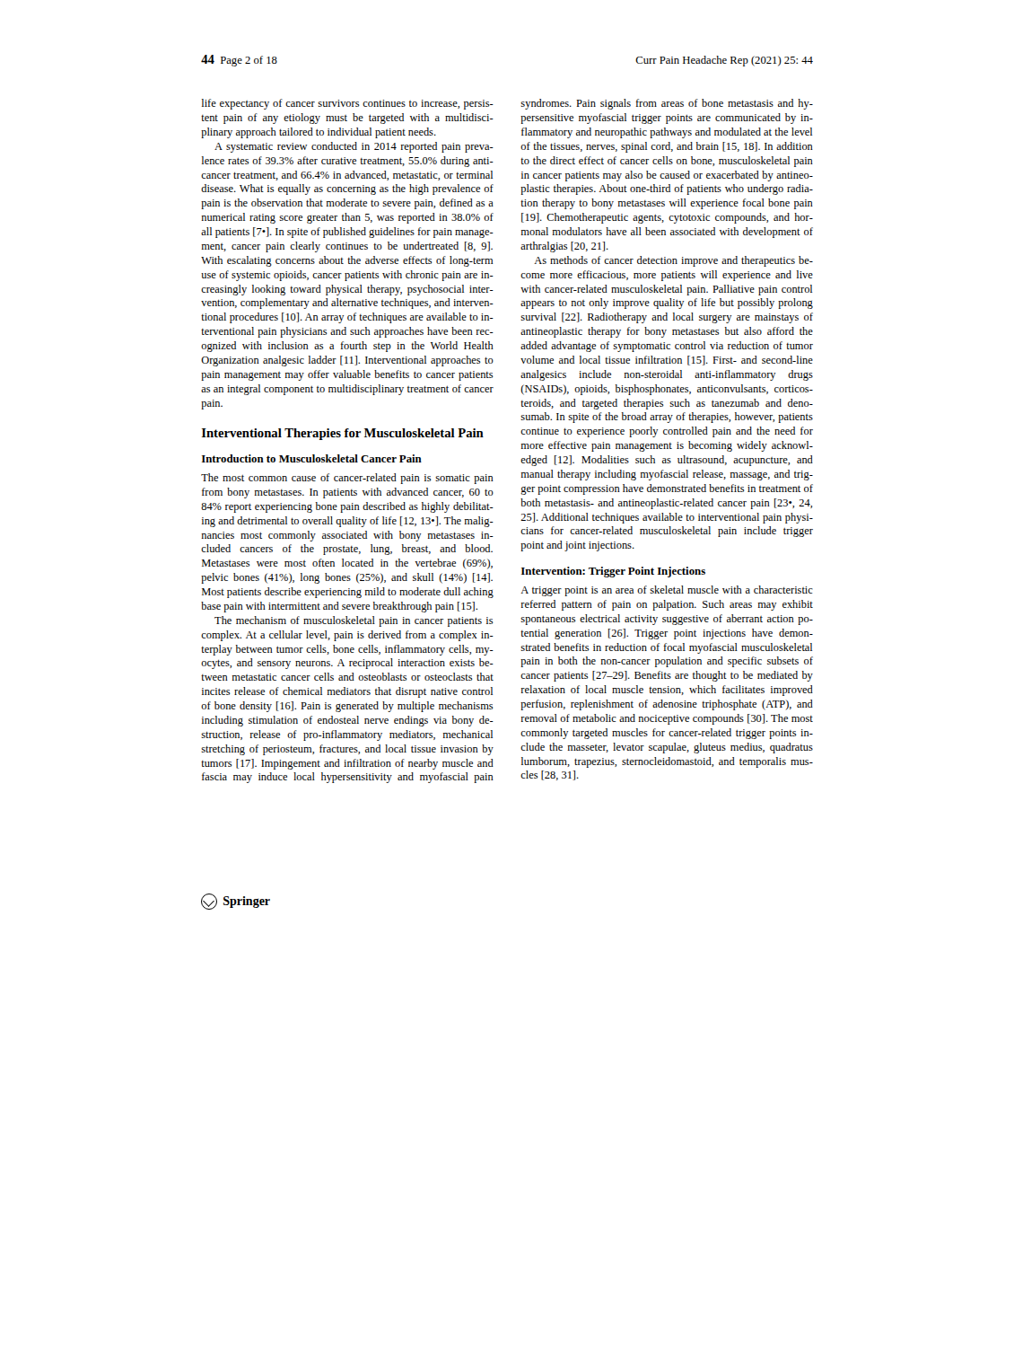44 Page 2 of 18
Curr Pain Headache Rep (2021) 25: 44
life expectancy of cancer survivors continues to increase, persistent pain of any etiology must be targeted with a multidisciplinary approach tailored to individual patient needs.
A systematic review conducted in 2014 reported pain prevalence rates of 39.3% after curative treatment, 55.0% during anticancer treatment, and 66.4% in advanced, metastatic, or terminal disease. What is equally as concerning as the high prevalence of pain is the observation that moderate to severe pain, defined as a numerical rating score greater than 5, was reported in 38.0% of all patients [7•]. In spite of published guidelines for pain management, cancer pain clearly continues to be undertreated [8, 9]. With escalating concerns about the adverse effects of long-term use of systemic opioids, cancer patients with chronic pain are increasingly looking toward physical therapy, psychosocial intervention, complementary and alternative techniques, and interventional procedures [10]. An array of techniques are available to interventional pain physicians and such approaches have been recognized with inclusion as a fourth step in the World Health Organization analgesic ladder [11]. Interventional approaches to pain management may offer valuable benefits to cancer patients as an integral component to multidisciplinary treatment of cancer pain.
Interventional Therapies for Musculoskeletal Pain
Introduction to Musculoskeletal Cancer Pain
The most common cause of cancer-related pain is somatic pain from bony metastases. In patients with advanced cancer, 60 to 84% report experiencing bone pain described as highly debilitating and detrimental to overall quality of life [12, 13•]. The malignancies most commonly associated with bony metastases included cancers of the prostate, lung, breast, and blood. Metastases were most often located in the vertebrae (69%), pelvic bones (41%), long bones (25%), and skull (14%) [14]. Most patients describe experiencing mild to moderate dull aching base pain with intermittent and severe breakthrough pain [15].
The mechanism of musculoskeletal pain in cancer patients is complex. At a cellular level, pain is derived from a complex interplay between tumor cells, bone cells, inflammatory cells, myocytes, and sensory neurons. A reciprocal interaction exists between metastatic cancer cells and osteoblasts or osteoclasts that incites release of chemical mediators that disrupt native control of bone density [16]. Pain is generated by multiple mechanisms including stimulation of endosteal nerve endings via bony destruction, release of pro-inflammatory mediators, mechanical stretching of periosteum, fractures, and local tissue invasion by tumors [17]. Impingement and infiltration of nearby muscle and fascia may induce local hypersensitivity and myofascial pain syndromes. Pain signals from areas of bone metastasis and hypersensitive myofascial trigger points are communicated by inflammatory and neuropathic pathways and modulated at the level of the tissues, nerves, spinal cord, and brain [15, 18]. In addition to the direct effect of cancer cells on bone, musculoskeletal pain in cancer patients may also be caused or exacerbated by antineoplastic therapies. About one-third of patients who undergo radiation therapy to bony metastases will experience focal bone pain [19]. Chemotherapeutic agents, cytotoxic compounds, and hormonal modulators have all been associated with development of arthralgias [20, 21].
As methods of cancer detection improve and therapeutics become more efficacious, more patients will experience and live with cancer-related musculoskeletal pain. Palliative pain control appears to not only improve quality of life but possibly prolong survival [22]. Radiotherapy and local surgery are mainstays of antineoplastic therapy for bony metastases but also afford the added advantage of symptomatic control via reduction of tumor volume and local tissue infiltration [15]. First- and second-line analgesics include non-steroidal anti-inflammatory drugs (NSAIDs), opioids, bisphosphonates, anticonvulsants, corticosteroids, and targeted therapies such as tanezumab and denosumab. In spite of the broad array of therapies, however, patients continue to experience poorly controlled pain and the need for more effective pain management is becoming widely acknowledged [12]. Modalities such as ultrasound, acupuncture, and manual therapy including myofascial release, massage, and trigger point compression have demonstrated benefits in treatment of both metastasis- and antineoplastic-related cancer pain [23•, 24, 25]. Additional techniques available to interventional pain physicians for cancer-related musculoskeletal pain include trigger point and joint injections.
Intervention: Trigger Point Injections
A trigger point is an area of skeletal muscle with a characteristic referred pattern of pain on palpation. Such areas may exhibit spontaneous electrical activity suggestive of aberrant action potential generation [26]. Trigger point injections have demonstrated benefits in reduction of focal myofascial musculoskeletal pain in both the non-cancer population and specific subsets of cancer patients [27–29]. Benefits are thought to be mediated by relaxation of local muscle tension, which facilitates improved perfusion, replenishment of adenosine triphosphate (ATP), and removal of metabolic and nociceptive compounds [30]. The most commonly targeted muscles for cancer-related trigger points include the masseter, levator scapulae, gluteus medius, quadratus lumborum, trapezius, sternocleidomastoid, and temporalis muscles [28, 31].
Springer